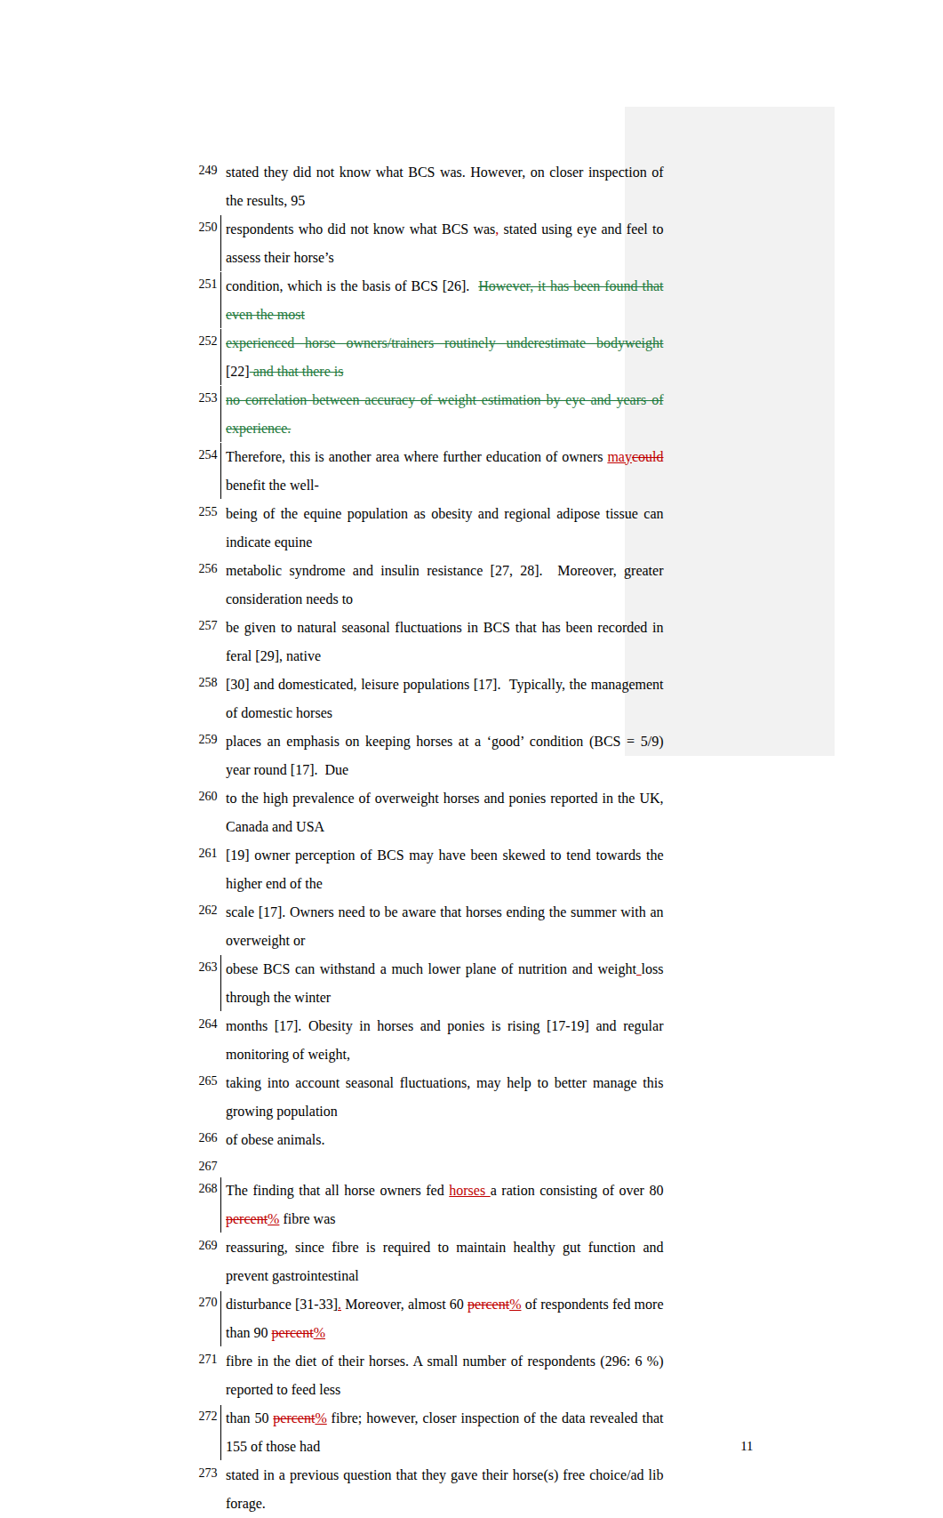249stated they did not know what BCS was. However, on closer inspection of the results, 95
250respondents who did not know what BCS was, stated using eye and feel to assess their horse’s
251condition, which is the basis of BCS [26]. However, it has been found that even the most
252 experienced horse owners/trainers routinely underestimate bodyweight [22] and that there is
253 no correlation between accuracy of weight estimation by eye and years of experience.
254 Therefore, this is another area where further education of owners may could benefit the well-
255being of the equine population as obesity and regional adipose tissue can indicate equine
256metabolic syndrome and insulin resistance [27, 28]. Moreover, greater consideration needs to
257be given to natural seasonal fluctuations in BCS that has been recorded in feral [29], native
258[30] and domesticated, leisure populations [17]. Typically, the management of domestic horses
259places an emphasis on keeping horses at a ‘good’ condition (BCS = 5/9) year round [17]. Due
260to the high prevalence of overweight horses and ponies reported in the UK, Canada and USA
261[19] owner perception of BCS may have been skewed to tend towards the higher end of the
262scale [17]. Owners need to be aware that horses ending the summer with an overweight or
263obese BCS can withstand a much lower plane of nutrition and weight loss through the winter
264months [17]. Obesity in horses and ponies is rising [17-19] and regular monitoring of weight,
265taking into account seasonal fluctuations, may help to better manage this growing population
266of obese animals.
267
268 The finding that all horse owners fed horses a ration consisting of over 80 percent% fibre was
269reassuring, since fibre is required to maintain healthy gut function and prevent gastrointestinal
270disturbance [31-33]. Moreover, almost 60 percent% of respondents fed more than 90 percent%
271fibre in the diet of their horses. A small number of respondents (296: 6 %) reported to feed less
272than 50 percent% fibre; however, closer inspection of the data revealed that 155 of those had
273stated in a previous question that they gave their horse(s) free choice/ad lib forage.
11